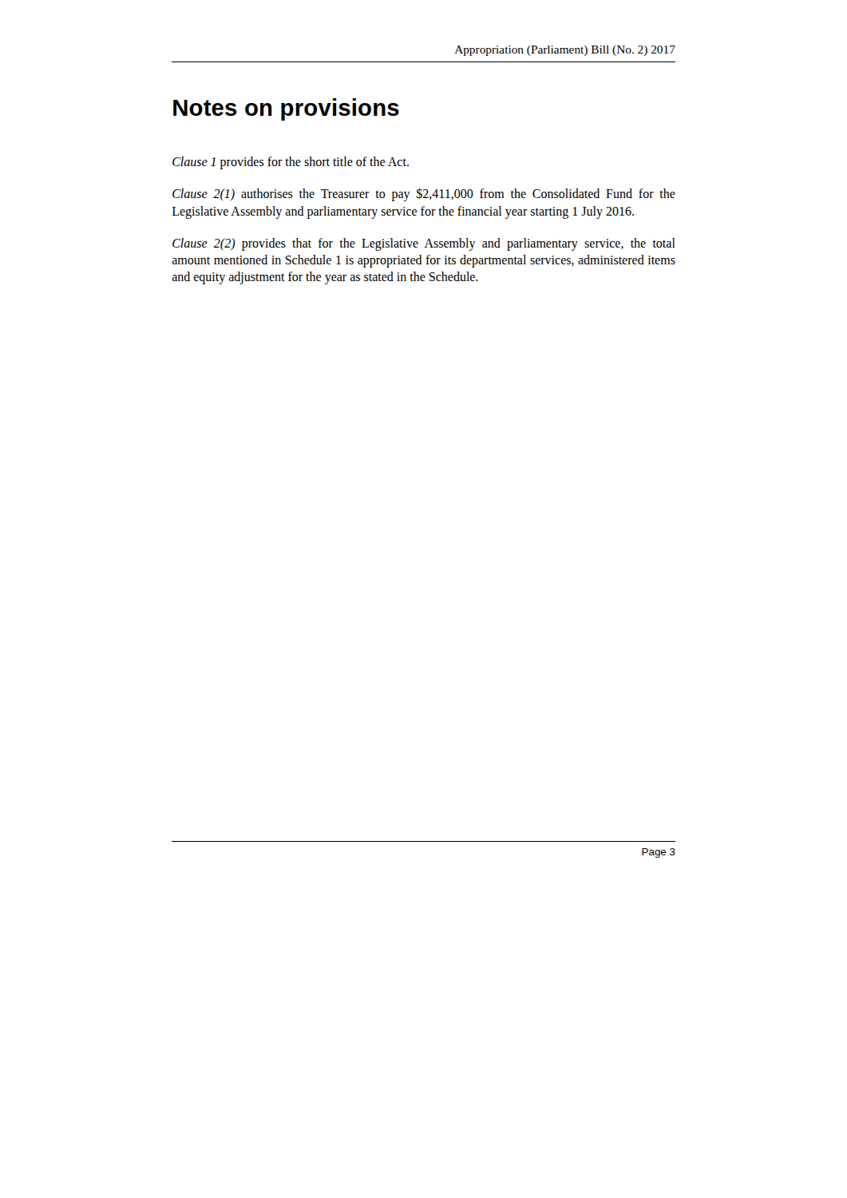Appropriation (Parliament) Bill (No. 2) 2017
Notes on provisions
Clause 1 provides for the short title of the Act.
Clause 2(1) authorises the Treasurer to pay $2,411,000 from the Consolidated Fund for the Legislative Assembly and parliamentary service for the financial year starting 1 July 2016.
Clause 2(2) provides that for the Legislative Assembly and parliamentary service, the total amount mentioned in Schedule 1 is appropriated for its departmental services, administered items and equity adjustment for the year as stated in the Schedule.
Page 3